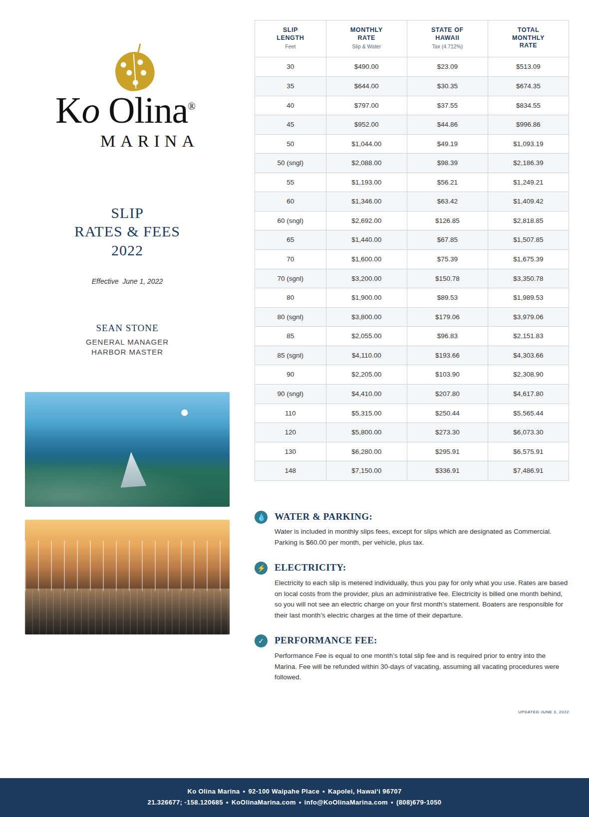Ko Olina®
MARINA
SLIP
RATES & FEES
2022
Effective June 1, 2022
SEAN STONE GENERAL MANAGER
HARBOR MASTER
| Slip Length Feet | Monthly Rate Slip & Water | State of Hawaii Tax (4.712%) | Total Monthly Rate |
| --- | --- | --- | --- |
| 30 | $490.00 | $23.09 | $513.09 |
| 35 | $644.00 | $30.35 | $674.35 |
| 40 | $797.00 | $37.55 | $834.55 |
| 45 | $952.00 | $44.86 | $996.86 |
| 50 | $1,044.00 | $49.19 | $1,093.19 |
| 50 (sngl) | $2,088.00 | $98.39 | $2,186.39 |
| 55 | $1,193.00 | $56.21 | $1,249.21 |
| 60 | $1,346.00 | $63.42 | $1,409.42 |
| 60 (sngl) | $2,692.00 | $126.85 | $2,818.85 |
| 65 | $1,440.00 | $67.85 | $1,507.85 |
| 70 | $1,600.00 | $75.39 | $1,675.39 |
| 70 (sgnl) | $3,200.00 | $150.78 | $3,350.78 |
| 80 | $1,900.00 | $89.53 | $1,989.53 |
| 80 (sgnl) | $3,800.00 | $179.06 | $3,979.06 |
| 85 | $2,055.00 | $96.83 | $2,151.83 |
| 85 (sgnl) | $4,110.00 | $193.66 | $4,303.66 |
| 90 | $2,205.00 | $103.90 | $2,308.90 |
| 90 (sngl) | $4,410.00 | $207.80 | $4,617.80 |
| 110 | $5,315.00 | $250.44 | $5,565.44 |
| 120 | $5,800.00 | $273.30 | $6,073.30 |
| 130 | $6,280.00 | $295.91 | $6,575.91 |
| 148 | $7,150.00 | $336.91 | $7,486.91 |
💧
WATER & PARKING:
Water is included in monthly slips fees, except for slips which are designated as Commercial. Parking is $60.00 per month, per vehicle, plus tax.
⚡
ELECTRICITY:
Electricity to each slip is metered individually, thus you pay for only what you use. Rates are based on local costs from the provider, plus an administrative fee. Electricity is billed one month behind, so you will not see an electric charge on your first month’s statement. Boaters are responsible for their last month’s electric charges at the time of their departure.
✓
PERFORMANCE FEE:
Performance Fee is equal to one month’s total slip fee and is required prior to entry into the Marina. Fee will be refunded within 30-days of vacating, assuming all vacating procedures were followed.
Updated June 3, 2022
Ko Olina Marina•92-100 Waipahe Place•Kapolei, Hawai‘i 96707
21.326677; -158.120685•KoOlinaMarina.com•info@KoOlinaMarina.com•(808)679-1050